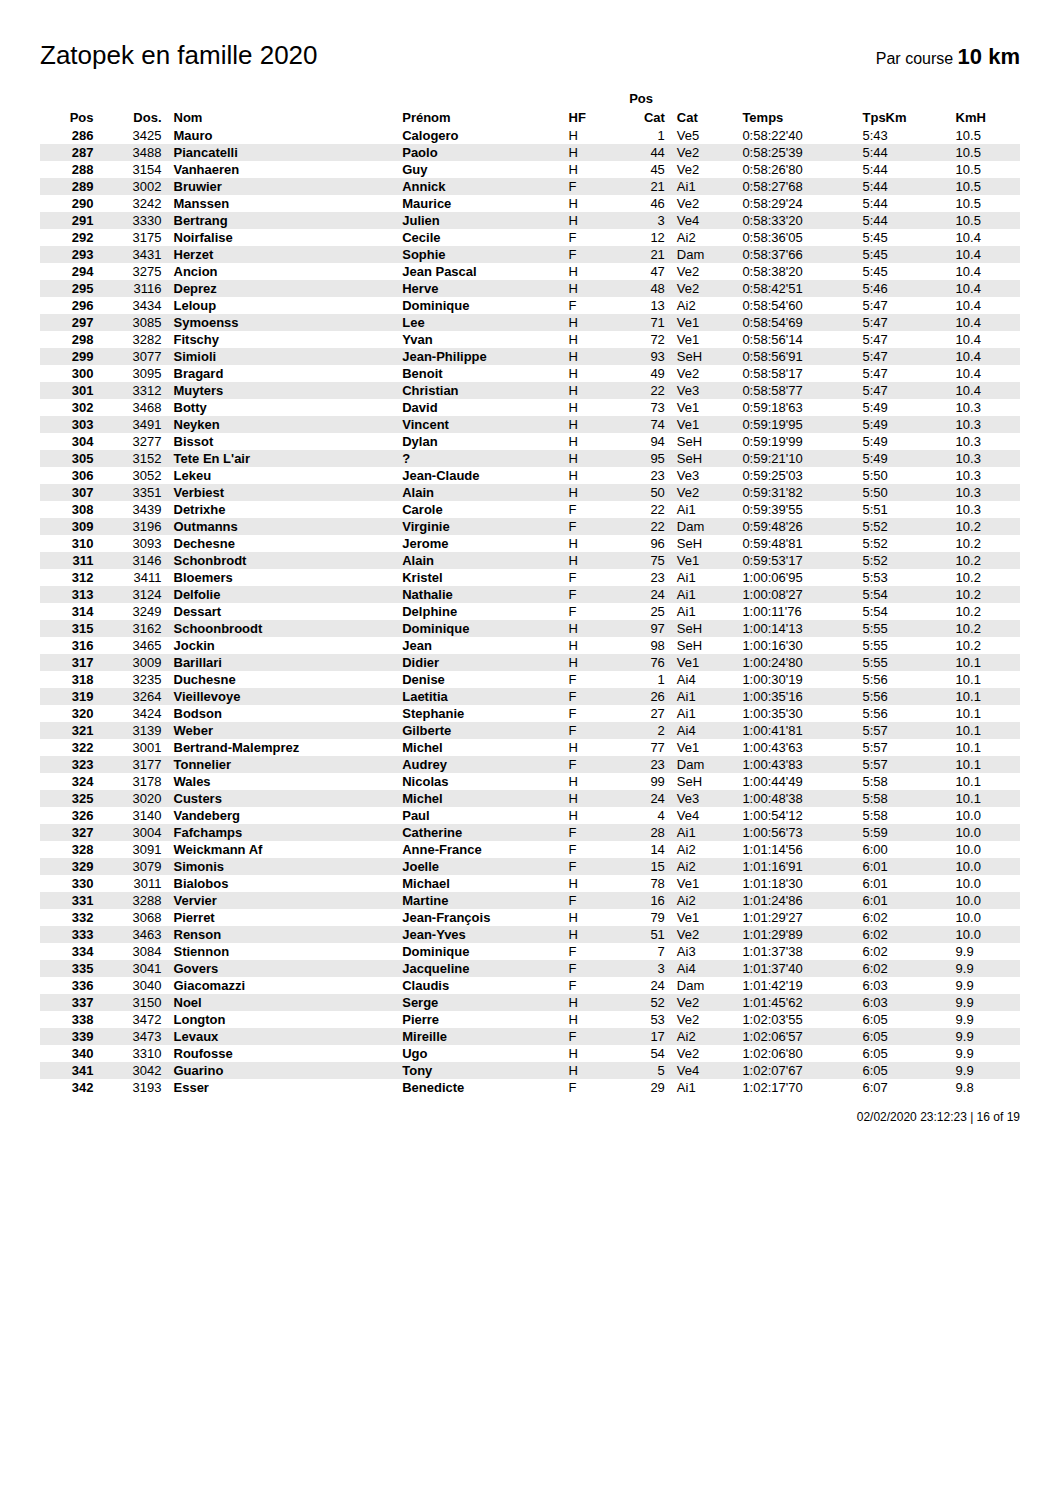Zatopek en famille 2020
Par course 10 km
| | | | | | Pos | | | | |
| --- | --- | --- | --- | --- | --- | --- | --- | --- | --- |
| Pos | Dos. | Nom | Prénom | HF | Cat | Cat | Temps | TpsKm | KmH |
| 286 | 3425 | Mauro | Calogero | H | 1 | Ve5 | 0:58:22'40 | 5:43 | 10.5 |
| 287 | 3488 | Piancatelli | Paolo | H | 44 | Ve2 | 0:58:25'39 | 5:44 | 10.5 |
| 288 | 3154 | Vanhaeren | Guy | H | 45 | Ve2 | 0:58:26'80 | 5:44 | 10.5 |
| 289 | 3002 | Bruwier | Annick | F | 21 | Ai1 | 0:58:27'68 | 5:44 | 10.5 |
| 290 | 3242 | Manssen | Maurice | H | 46 | Ve2 | 0:58:29'24 | 5:44 | 10.5 |
| 291 | 3330 | Bertrang | Julien | H | 3 | Ve4 | 0:58:33'20 | 5:44 | 10.5 |
| 292 | 3175 | Noirfalise | Cecile | F | 12 | Ai2 | 0:58:36'05 | 5:45 | 10.4 |
| 293 | 3431 | Herzet | Sophie | F | 21 | Dam | 0:58:37'66 | 5:45 | 10.4 |
| 294 | 3275 | Ancion | Jean Pascal | H | 47 | Ve2 | 0:58:38'20 | 5:45 | 10.4 |
| 295 | 3116 | Deprez | Herve | H | 48 | Ve2 | 0:58:42'51 | 5:46 | 10.4 |
| 296 | 3434 | Leloup | Dominique | F | 13 | Ai2 | 0:58:54'60 | 5:47 | 10.4 |
| 297 | 3085 | Symoenss | Lee | H | 71 | Ve1 | 0:58:54'69 | 5:47 | 10.4 |
| 298 | 3282 | Fitschy | Yvan | H | 72 | Ve1 | 0:58:56'14 | 5:47 | 10.4 |
| 299 | 3077 | Simioli | Jean-Philippe | H | 93 | SeH | 0:58:56'91 | 5:47 | 10.4 |
| 300 | 3095 | Bragard | Benoit | H | 49 | Ve2 | 0:58:58'17 | 5:47 | 10.4 |
| 301 | 3312 | Muyters | Christian | H | 22 | Ve3 | 0:58:58'77 | 5:47 | 10.4 |
| 302 | 3468 | Botty | David | H | 73 | Ve1 | 0:59:18'63 | 5:49 | 10.3 |
| 303 | 3491 | Neyken | Vincent | H | 74 | Ve1 | 0:59:19'95 | 5:49 | 10.3 |
| 304 | 3277 | Bissot | Dylan | H | 94 | SeH | 0:59:19'99 | 5:49 | 10.3 |
| 305 | 3152 | Tete En L'air | ? | H | 95 | SeH | 0:59:21'10 | 5:49 | 10.3 |
| 306 | 3052 | Lekeu | Jean-Claude | H | 23 | Ve3 | 0:59:25'03 | 5:50 | 10.3 |
| 307 | 3351 | Verbiest | Alain | H | 50 | Ve2 | 0:59:31'82 | 5:50 | 10.3 |
| 308 | 3439 | Detrixhe | Carole | F | 22 | Ai1 | 0:59:39'55 | 5:51 | 10.3 |
| 309 | 3196 | Outmanns | Virginie | F | 22 | Dam | 0:59:48'26 | 5:52 | 10.2 |
| 310 | 3093 | Dechesne | Jerome | H | 96 | SeH | 0:59:48'81 | 5:52 | 10.2 |
| 311 | 3146 | Schonbrodt | Alain | H | 75 | Ve1 | 0:59:53'17 | 5:52 | 10.2 |
| 312 | 3411 | Bloemers | Kristel | F | 23 | Ai1 | 1:00:06'95 | 5:53 | 10.2 |
| 313 | 3124 | Delfolie | Nathalie | F | 24 | Ai1 | 1:00:08'27 | 5:54 | 10.2 |
| 314 | 3249 | Dessart | Delphine | F | 25 | Ai1 | 1:00:11'76 | 5:54 | 10.2 |
| 315 | 3162 | Schoonbroodt | Dominique | H | 97 | SeH | 1:00:14'13 | 5:55 | 10.2 |
| 316 | 3465 | Jockin | Jean | H | 98 | SeH | 1:00:16'30 | 5:55 | 10.2 |
| 317 | 3009 | Barillari | Didier | H | 76 | Ve1 | 1:00:24'80 | 5:55 | 10.1 |
| 318 | 3235 | Duchesne | Denise | F | 1 | Ai4 | 1:00:30'19 | 5:56 | 10.1 |
| 319 | 3264 | Vieillevoye | Laetitia | F | 26 | Ai1 | 1:00:35'16 | 5:56 | 10.1 |
| 320 | 3424 | Bodson | Stephanie | F | 27 | Ai1 | 1:00:35'30 | 5:56 | 10.1 |
| 321 | 3139 | Weber | Gilberte | F | 2 | Ai4 | 1:00:41'81 | 5:57 | 10.1 |
| 322 | 3001 | Bertrand-Malemprez | Michel | H | 77 | Ve1 | 1:00:43'63 | 5:57 | 10.1 |
| 323 | 3177 | Tonnelier | Audrey | F | 23 | Dam | 1:00:43'83 | 5:57 | 10.1 |
| 324 | 3178 | Wales | Nicolas | H | 99 | SeH | 1:00:44'49 | 5:58 | 10.1 |
| 325 | 3020 | Custers | Michel | H | 24 | Ve3 | 1:00:48'38 | 5:58 | 10.1 |
| 326 | 3140 | Vandeberg | Paul | H | 4 | Ve4 | 1:00:54'12 | 5:58 | 10.0 |
| 327 | 3004 | Fafchamps | Catherine | F | 28 | Ai1 | 1:00:56'73 | 5:59 | 10.0 |
| 328 | 3091 | Weickmann Af | Anne-France | F | 14 | Ai2 | 1:01:14'56 | 6:00 | 10.0 |
| 329 | 3079 | Simonis | Joelle | F | 15 | Ai2 | 1:01:16'91 | 6:01 | 10.0 |
| 330 | 3011 | Bialobos | Michael | H | 78 | Ve1 | 1:01:18'30 | 6:01 | 10.0 |
| 331 | 3288 | Vervier | Martine | F | 16 | Ai2 | 1:01:24'86 | 6:01 | 10.0 |
| 332 | 3068 | Pierret | Jean-François | H | 79 | Ve1 | 1:01:29'27 | 6:02 | 10.0 |
| 333 | 3463 | Renson | Jean-Yves | H | 51 | Ve2 | 1:01:29'89 | 6:02 | 10.0 |
| 334 | 3084 | Stiennon | Dominique | F | 7 | Ai3 | 1:01:37'38 | 6:02 | 9.9 |
| 335 | 3041 | Govers | Jacqueline | F | 3 | Ai4 | 1:01:37'40 | 6:02 | 9.9 |
| 336 | 3040 | Giacomazzi | Claudis | F | 24 | Dam | 1:01:42'19 | 6:03 | 9.9 |
| 337 | 3150 | Noel | Serge | H | 52 | Ve2 | 1:01:45'62 | 6:03 | 9.9 |
| 338 | 3472 | Longton | Pierre | H | 53 | Ve2 | 1:02:03'55 | 6:05 | 9.9 |
| 339 | 3473 | Levaux | Mireille | F | 17 | Ai2 | 1:02:06'57 | 6:05 | 9.9 |
| 340 | 3310 | Roufosse | Ugo | H | 54 | Ve2 | 1:02:06'80 | 6:05 | 9.9 |
| 341 | 3042 | Guarino | Tony | H | 5 | Ve4 | 1:02:07'67 | 6:05 | 9.9 |
| 342 | 3193 | Esser | Benedicte | F | 29 | Ai1 | 1:02:17'70 | 6:07 | 9.8 |
02/02/2020 23:12:23 | 16 of 19